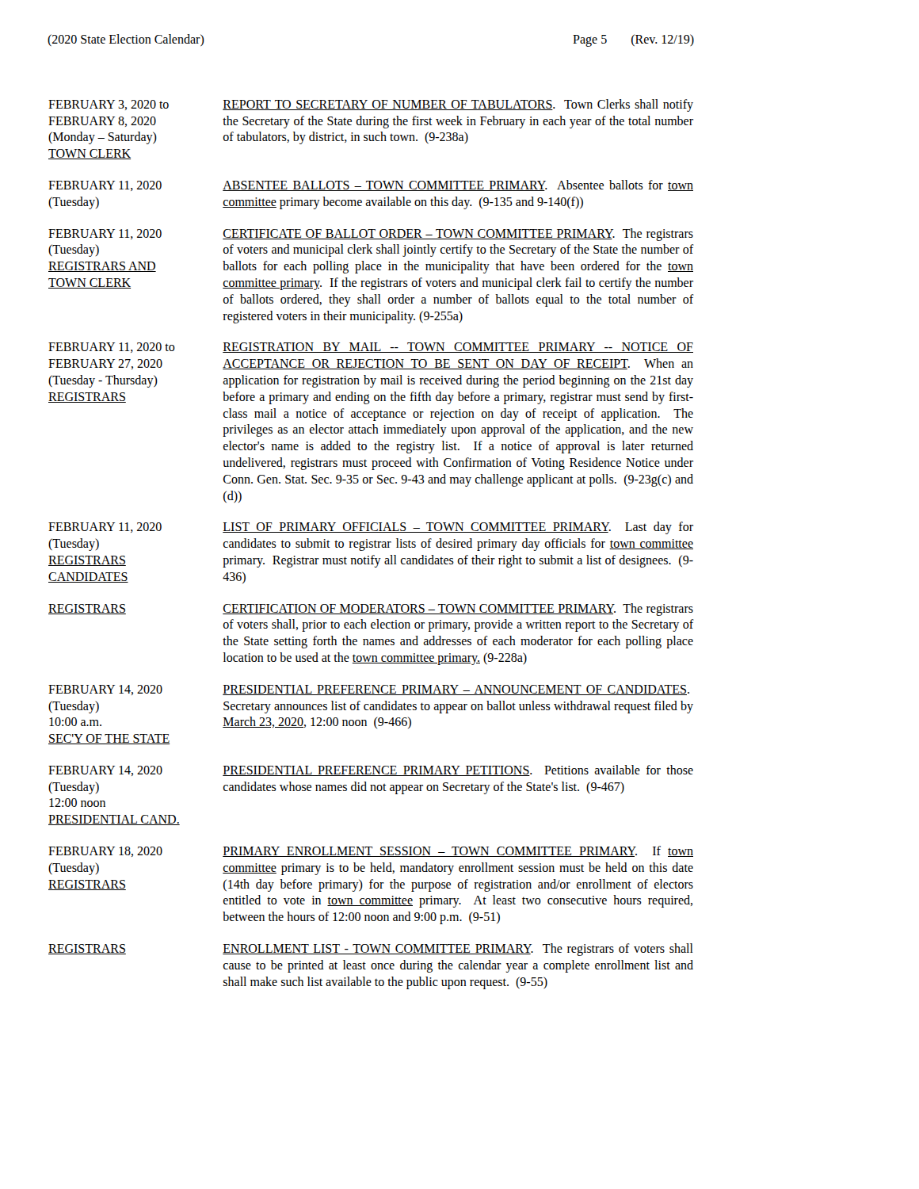(2020 State Election Calendar)
Page 5(Rev. 12/19)
| FEBRUARY 3, 2020 to FEBRUARY 8, 2020 (Monday – Saturday) TOWN CLERK | REPORT TO SECRETARY OF NUMBER OF TABULATORS . Town Clerks shall notify the Secretary of the State during the first week in February in each year of the total number of tabulators, by district, in such town. (9-238a) |
| FEBRUARY 11, 2020 (Tuesday) | ABSENTEE BALLOTS – TOWN COMMITTEE PRIMARY . Absentee ballots for town committee primary become available on this day. (9-135 and 9-140(f)) |
| FEBRUARY 11, 2020 (Tuesday) REGISTRARS AND TOWN CLERK | CERTIFICATE OF BALLOT ORDER – TOWN COMMITTEE PRIMARY . The registrars of voters and municipal clerk shall jointly certify to the Secretary of the State the number of ballots for each polling place in the municipality that have been ordered for the town committee primary . If the registrars of voters and municipal clerk fail to certify the number of ballots ordered, they shall order a number of ballots equal to the total number of registered voters in their municipality. (9-255a) |
| FEBRUARY 11, 2020 to FEBRUARY 27, 2020 (Tuesday - Thursday) REGISTRARS | REGISTRATION BY MAIL -- TOWN COMMITTEE PRIMARY -- NOTICE OF ACCEPTANCE OR REJECTION TO BE SENT ON DAY OF RECEIPT . When an application for registration by mail is received during the period beginning on the 21st day before a primary and ending on the fifth day before a primary, registrar must send by first-class mail a notice of acceptance or rejection on day of receipt of application. The privileges as an elector attach immediately upon approval of the application, and the new elector's name is added to the registry list. If a notice of approval is later returned undelivered, registrars must proceed with Confirmation of Voting Residence Notice under Conn. Gen. Stat. Sec. 9-35 or Sec. 9-43 and may challenge applicant at polls. (9-23g(c) and (d)) |
| FEBRUARY 11, 2020 (Tuesday) REGISTRARS CANDIDATES | LIST OF PRIMARY OFFICIALS – TOWN COMMITTEE PRIMARY . Last day for candidates to submit to registrar lists of desired primary day officials for town committee primary. Registrar must notify all candidates of their right to submit a list of designees. (9-436) |
| REGISTRARS | CERTIFICATION OF MODERATORS – TOWN COMMITTEE PRIMARY . The registrars of voters shall, prior to each election or primary, provide a written report to the Secretary of the State setting forth the names and addresses of each moderator for each polling place location to be used at the town committee primary. (9-228a) |
| FEBRUARY 14, 2020 (Tuesday) 10:00 a.m. SEC'Y OF THE STATE | PRESIDENTIAL PREFERENCE PRIMARY – ANNOUNCEMENT OF CANDIDATES . Secretary announces list of candidates to appear on ballot unless withdrawal request filed by March 23, 2020 , 12:00 noon (9-466) |
| FEBRUARY 14, 2020 (Tuesday) 12:00 noon PRESIDENTIAL CAND. | PRESIDENTIAL PREFERENCE PRIMARY PETITIONS . Petitions available for those candidates whose names did not appear on Secretary of the State's list. (9-467) |
| FEBRUARY 18, 2020 (Tuesday) REGISTRARS | PRIMARY ENROLLMENT SESSION – TOWN COMMITTEE PRIMARY . If town committee primary is to be held, mandatory enrollment session must be held on this date (14th day before primary) for the purpose of registration and/or enrollment of electors entitled to vote in town committee primary. At least two consecutive hours required, between the hours of 12:00 noon and 9:00 p.m. (9-51) |
| REGISTRARS | ENROLLMENT LIST - TOWN COMMITTEE PRIMARY . The registrars of voters shall cause to be printed at least once during the calendar year a complete enrollment list and shall make such list available to the public upon request. (9-55) |